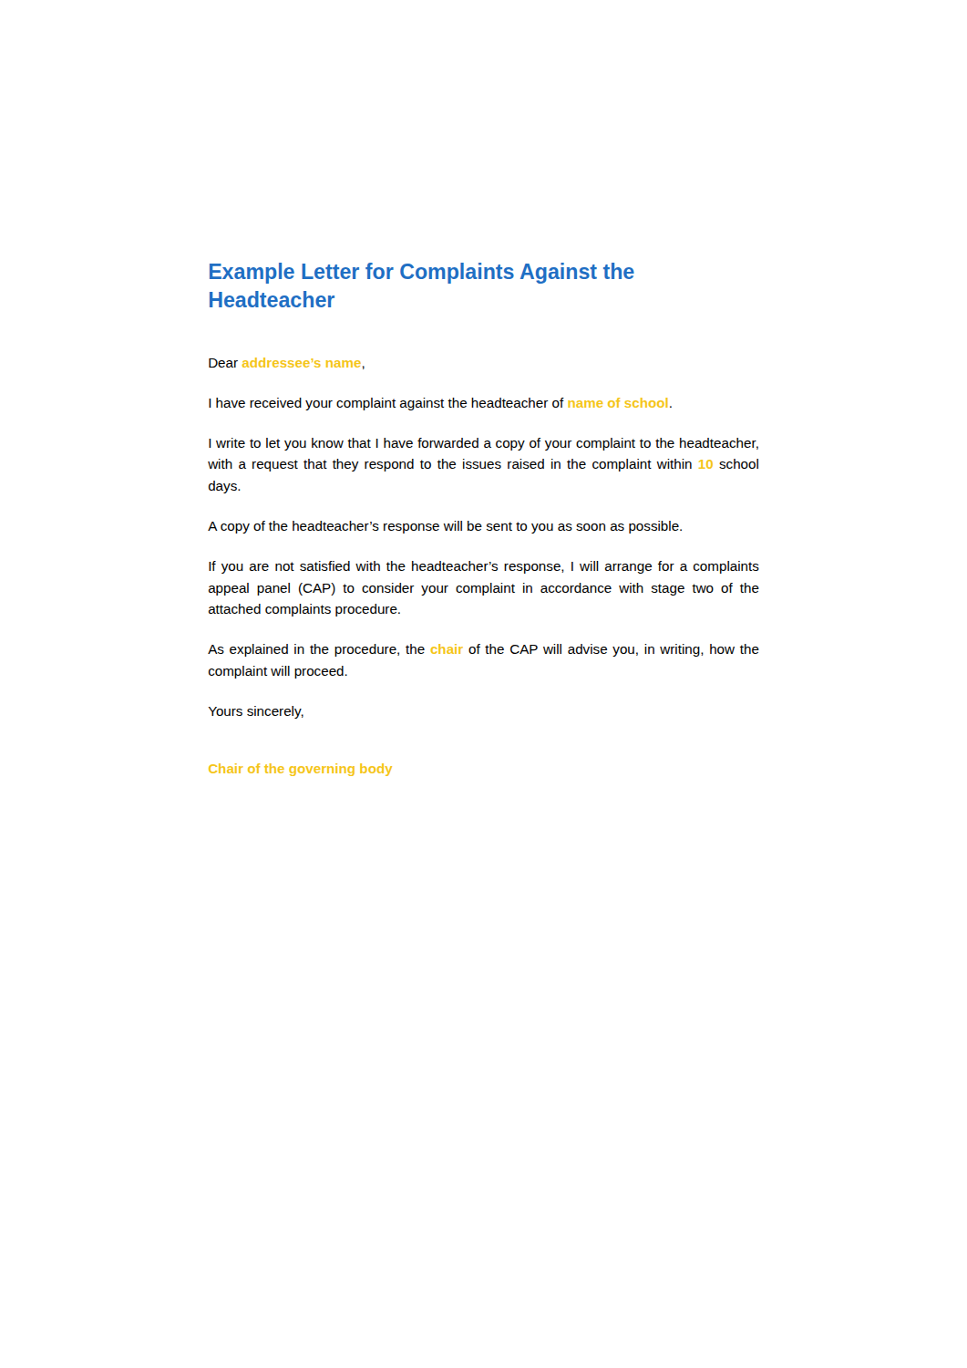Example Letter for Complaints Against the Headteacher
Dear addressee’s name,
I have received your complaint against the headteacher of name of school.
I write to let you know that I have forwarded a copy of your complaint to the headteacher, with a request that they respond to the issues raised in the complaint within 10 school days.
A copy of the headteacher’s response will be sent to you as soon as possible.
If you are not satisfied with the headteacher’s response, I will arrange for a complaints appeal panel (CAP) to consider your complaint in accordance with stage two of the attached complaints procedure.
As explained in the procedure, the chair of the CAP will advise you, in writing, how the complaint will proceed.
Yours sincerely,
Chair of the governing body